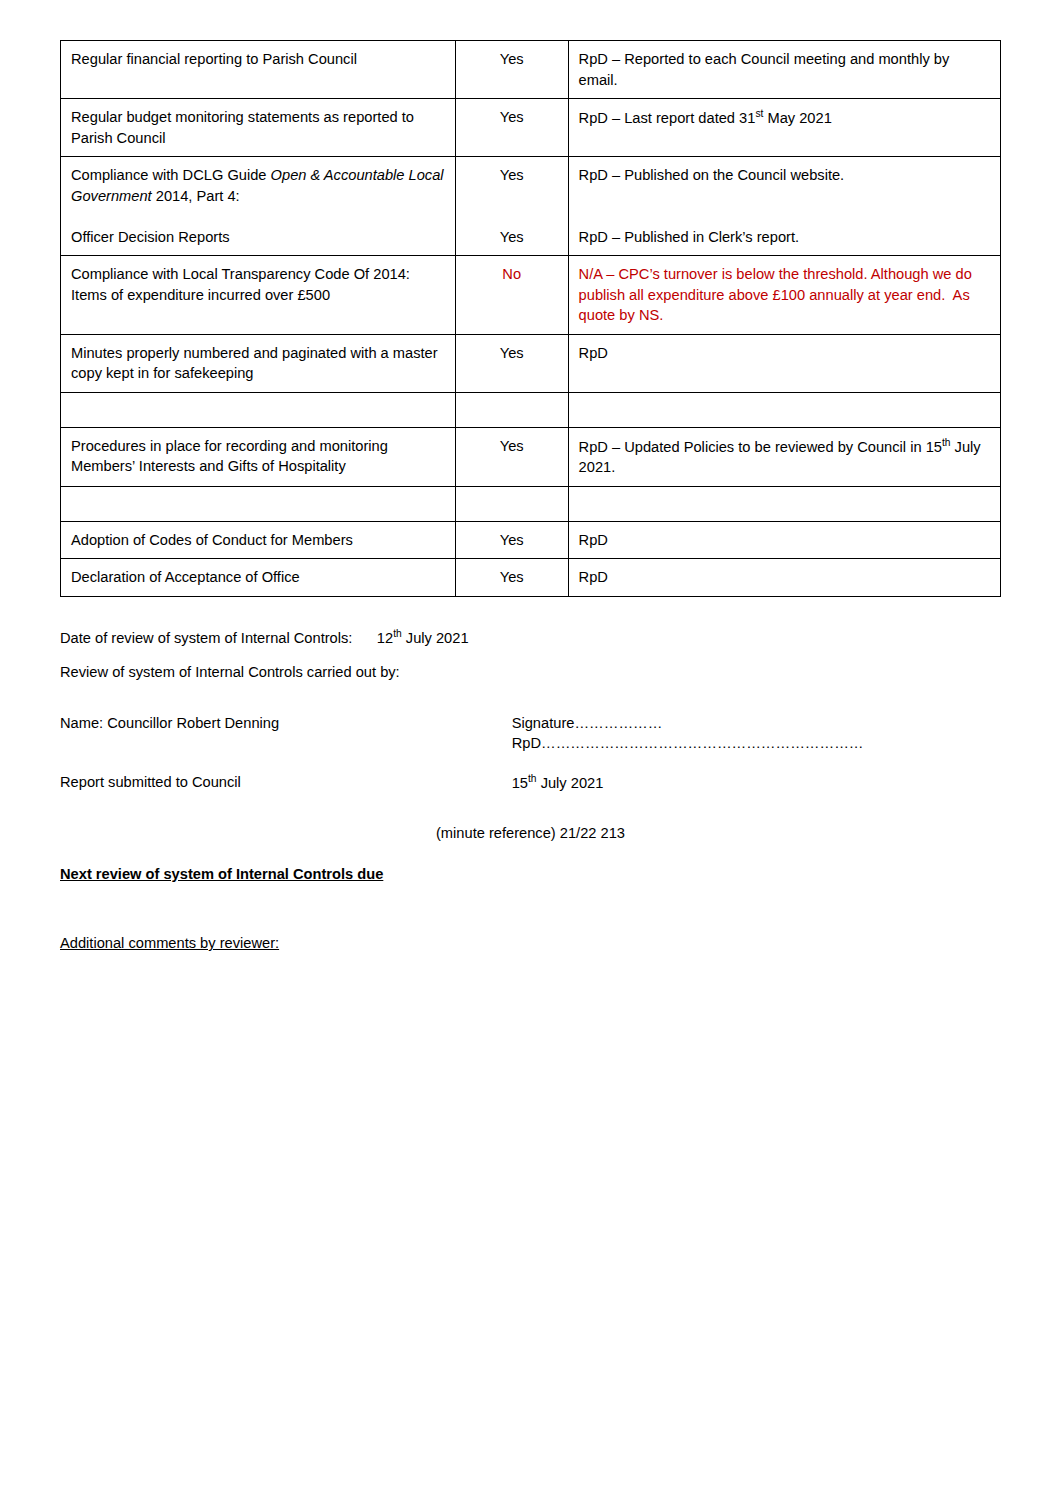| Regular financial reporting to Parish Council | Yes | RpD – Reported to each Council meeting and monthly by email. |
| Regular budget monitoring statements as reported to Parish Council | Yes | RpD – Last report dated 31 st May 2021 |
| Compliance with DCLG Guide Open & Accountable Local Government 2014, Part 4: Officer Decision Reports | Yes Yes | RpD – Published on the Council website. RpD – Published in Clerk’s report. |
| Compliance with Local Transparency Code Of 2014: Items of expenditure incurred over £500 | No | N/A – CPC’s turnover is below the threshold. Although we do publish all expenditure above £100 annually at year end. As quote by NS. |
| Minutes properly numbered and paginated with a master copy kept in for safekeeping | Yes | RpD |
| Procedures in place for recording and monitoring Members’ Interests and Gifts of Hospitality | Yes | RpD – Updated Policies to be reviewed by Council in 15 th July 2021. |
| Adoption of Codes of Conduct for Members | Yes | RpD |
| Declaration of Acceptance of Office | Yes | RpD |
Date of review of system of Internal Controls: 12th July 2021
Review of system of Internal Controls carried out by:
Name: Councillor Robert Denning
Signature………………RpD…………………………………………………………
Report submitted to Council
15th July 2021
(minute reference) 21/22 213
Next review of system of Internal Controls due
Additional comments by reviewer: